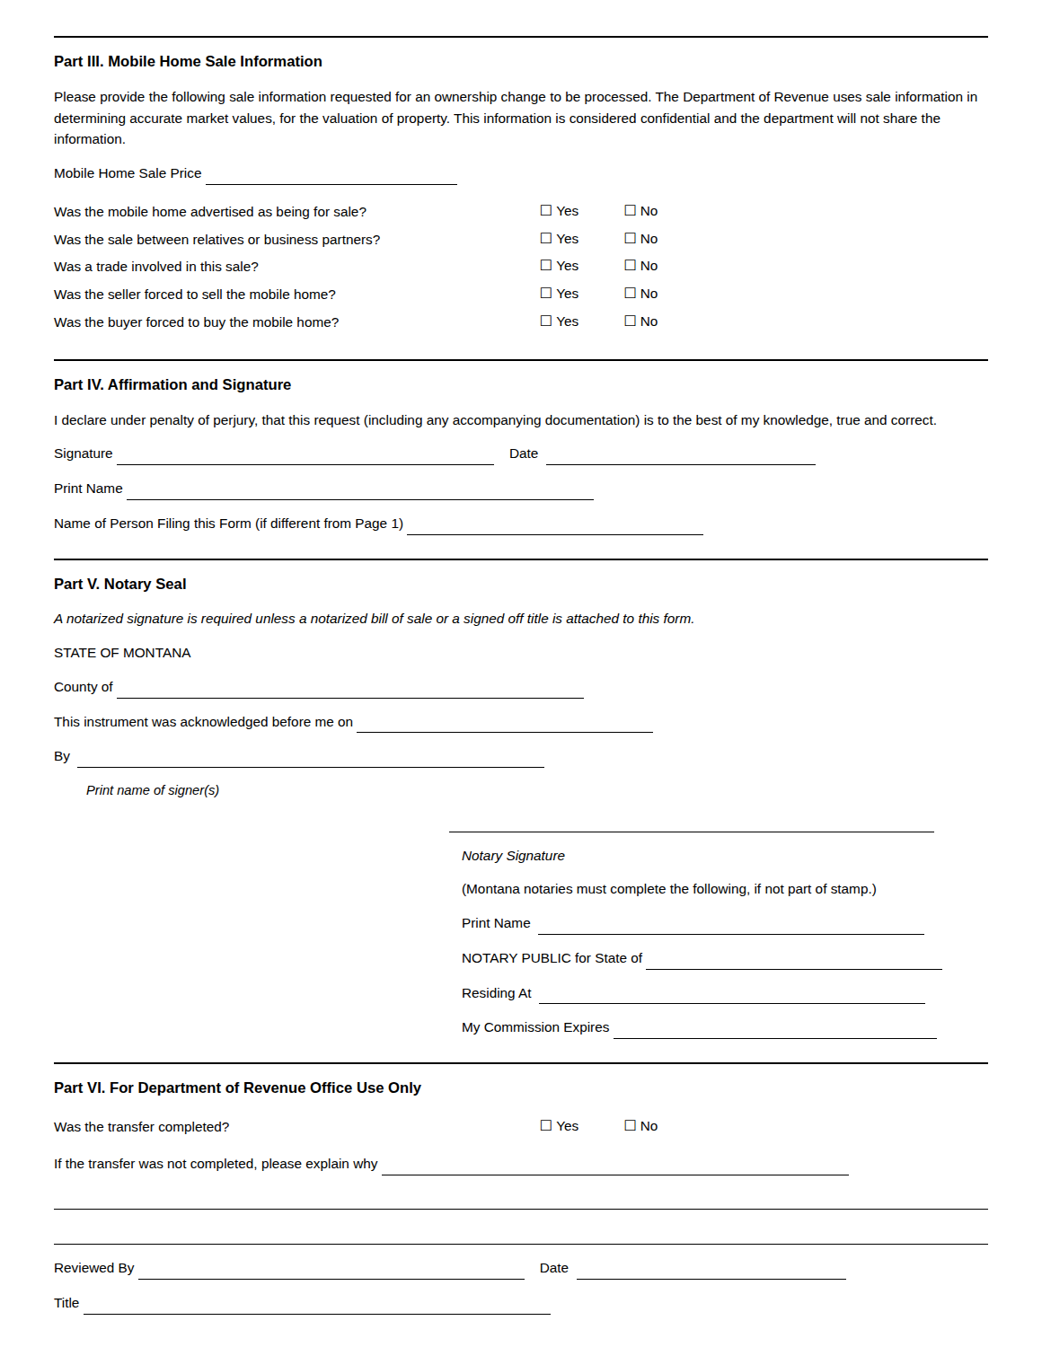Part III. Mobile Home Sale Information
Please provide the following sale information requested for an ownership change to be processed. The Department of Revenue uses sale information in determining accurate market values, for the valuation of property. This information is considered confidential and the department will not share the information.
Mobile Home Sale Price
| Was the mobile home advertised as being for sale? | ☐ Yes | ☐ No |
| Was the sale between relatives or business partners? | ☐ Yes | ☐ No |
| Was a trade involved in this sale? | ☐ Yes | ☐ No |
| Was the seller forced to sell the mobile home? | ☐ Yes | ☐ No |
| Was the buyer forced to buy the mobile home? | ☐ Yes | ☐ No |
Part IV. Affirmation and Signature
I declare under penalty of perjury, that this request (including any accompanying documentation) is to the best of my knowledge, true and correct.
Signature Date
Print Name
Name of Person Filing this Form (if different from Page 1)
Part V. Notary Seal
A notarized signature is required unless a notarized bill of sale or a signed off title is attached to this form.
STATE OF MONTANA
County of
This instrument was acknowledged before me on
By
Print name of signer(s)
Notary Signature
(Montana notaries must complete the following, if not part of stamp.)
Print Name
NOTARY PUBLIC for State of
Residing At
My Commission Expires
Part VI. For Department of Revenue Office Use Only
| Was the transfer completed? | ☐ Yes | ☐ No |
If the transfer was not completed, please explain why
Reviewed By Date
Title